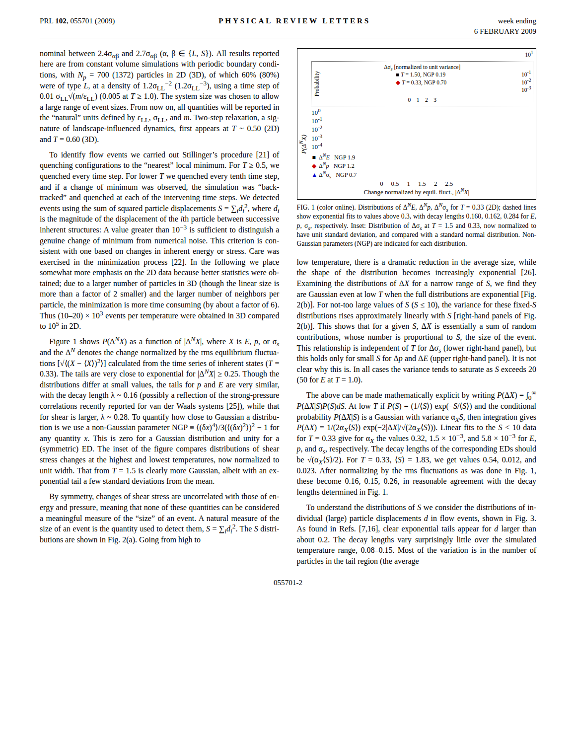PRL 102, 055701 (2009)
PHYSICAL REVIEW LETTERS
week ending
6 FEBRUARY 2009
nominal between 2.4σαβ and 2.7σαβ (α, β ∈ {L, S}). All results reported here are from constant volume simulations with periodic boundary conditions, with Np = 700 (1372) particles in 2D (3D), of which 60% (80%) were of type L, at a density of 1.2σLL−2 (1.2σLL−3), using a time step of 0.01 σLL√(m/εLL) (0.005 at T ≥ 1.0). The system size was chosen to allow a large range of event sizes. From now on, all quantities will be reported in the “natural” units defined by εLL, σLL, and m. Two-step relaxation, a signature of landscape-influenced dynamics, first appears at T ~ 0.50 (2D) and T = 0.60 (3D).
To identify flow events we carried out Stillinger’s procedure [21] of quenching configurations to the “nearest” local minimum. For T ≥ 0.5, we quenched every time step. For lower T we quenched every tenth time step, and if a change of minimum was observed, the simulation was “backtracked” and quenched at each of the intervening time steps. We detected events using the sum of squared particle displacements S = ∑idi2, where di is the magnitude of the displacement of the ith particle between successive inherent structures: A value greater than 10−3 is sufficient to distinguish a genuine change of minimum from numerical noise. This criterion is consistent with one based on changes in inherent energy or stress. Care was exercised in the minimization process [22]. In the following we place somewhat more emphasis on the 2D data because better statistics were obtained; due to a larger number of particles in 3D (though the linear size is more than a factor of 2 smaller) and the larger number of neighbors per particle, the minimization is more time consuming (by about a factor of 6). Thus (10–20) × 103 events per temperature were obtained in 3D compared to 105 in 2D.
Figure 1 shows P(ΔNX) as a function of |ΔNX|, where X is E, p, or σs and the ΔN denotes the change normalized by the rms equilibrium fluctuations [√​⟨(X − ⟨X⟩)2⟩] calculated from the time series of inherent states (T = 0.33). The tails are very close to exponential for |ΔNX| ≥ 0.25. Though the distributions differ at small values, the tails for p and E are very similar, with the decay length λ ~ 0.16 (possibly a reflection of the strong-pressure correlations recently reported for van der Waals systems [25]), while that for shear is larger, λ ~ 0.28. To quantify how close to Gaussian a distribution is we use a non-Gaussian parameter NGP ≡ ⟨(δx)4⟩/3(⟨(δx)2⟩)2 − 1 for any quantity x. This is zero for a Gaussian distribution and unity for a (symmetric) ED. The inset of the figure compares distributions of shear stress changes at the highest and lowest temperatures, now normalized to unit width. That from T = 1.5 is clearly more Gaussian, albeit with an exponential tail a few standard deviations from the mean.
By symmetry, changes of shear stress are uncorrelated with those of energy and pressure, meaning that none of these quantities can be considered a meaningful measure of the “size” of an event. A natural measure of the size of an event is the quantity used to detect them, S = ∑idi2. The S distributions are shown in Fig. 2(a). Going from high to
101
Δσs [normalized to unit variance]
Probability ■ T = 1.50, NGP 0.19
◆ T = 0.33, NGP 0.70 10-1
10-2
10-3
0 1 2 3
P(ΔNX)
100
10-1
10-2
10-3
10-4
■ΔNE NGP 1.9
◆ΔNp NGP 1.2
▲ΔNσs NGP 0.7
0 0.5 1 1.5 2 2.5
Change normalized by equil. fluct., |ΔNX|
FIG. 1 (color online). Distributions of ΔNE, ΔNp, ΔNσs for T = 0.33 (2D); dashed lines show exponential fits to values above 0.3, with decay lengths 0.160, 0.162, 0.284 for E, p, σs, respectively. Inset: Distribution of Δσs at T = 1.5 and 0.33, now normalized to have unit standard deviation, and compared with a standard normal distribution. Non-Gaussian parameters (NGP) are indicated for each distribution.
low temperature, there is a dramatic reduction in the average size, while the shape of the distribution becomes increasingly exponential [26]. Examining the distributions of ΔX for a narrow range of S, we find they are Gaussian even at low T when the full distributions are exponential [Fig. 2(b)]. For not-too large values of S (S ≤ 10), the variance for these fixed-S distributions rises approximately linearly with S [right-hand panels of Fig. 2(b)]. This shows that for a given S, ΔX is essentially a sum of random contributions, whose number is proportional to S, the size of the event. This relationship is independent of T for Δσs (lower right-hand panel), but this holds only for small S for Δp and ΔE (upper right-hand panel). It is not clear why this is. In all cases the variance tends to saturate as S exceeds 20 (50 for E at T = 1.0).
The above can be made mathematically explicit by writing P(ΔX) = ∫0∞ P(ΔX|S)P(S)dS. At low T if P(S) = (1/⟨S⟩) exp(−S/⟨S⟩) and the conditional probability P(ΔX|S) is a Gaussian with variance αXS, then integration gives P(ΔX) = 1/(2αX⟨S⟩) exp(−2|ΔX|/√(2αX⟨S⟩)). Linear fits to the S < 10 data for T = 0.33 give for αX the values 0.32, 1.5 × 10−3, and 5.8 × 10−3 for E, p, and σs, respectively. The decay lengths of the corresponding EDs should be √(αX⟨S⟩/2). For T = 0.33, ⟨S⟩ = 1.83, we get values 0.54, 0.012, and 0.023. After normalizing by the rms fluctuations as was done in Fig. 1, these become 0.16, 0.15, 0.26, in reasonable agreement with the decay lengths determined in Fig. 1.
To understand the distributions of S we consider the distributions of individual (large) particle displacements d in flow events, shown in Fig. 3. As found in Refs. [7,16], clear exponential tails appear for d larger than about 0.2. The decay lengths vary surprisingly little over the simulated temperature range, 0.08–0.15. Most of the variation is in the number of particles in the tail region (the average
055701-2